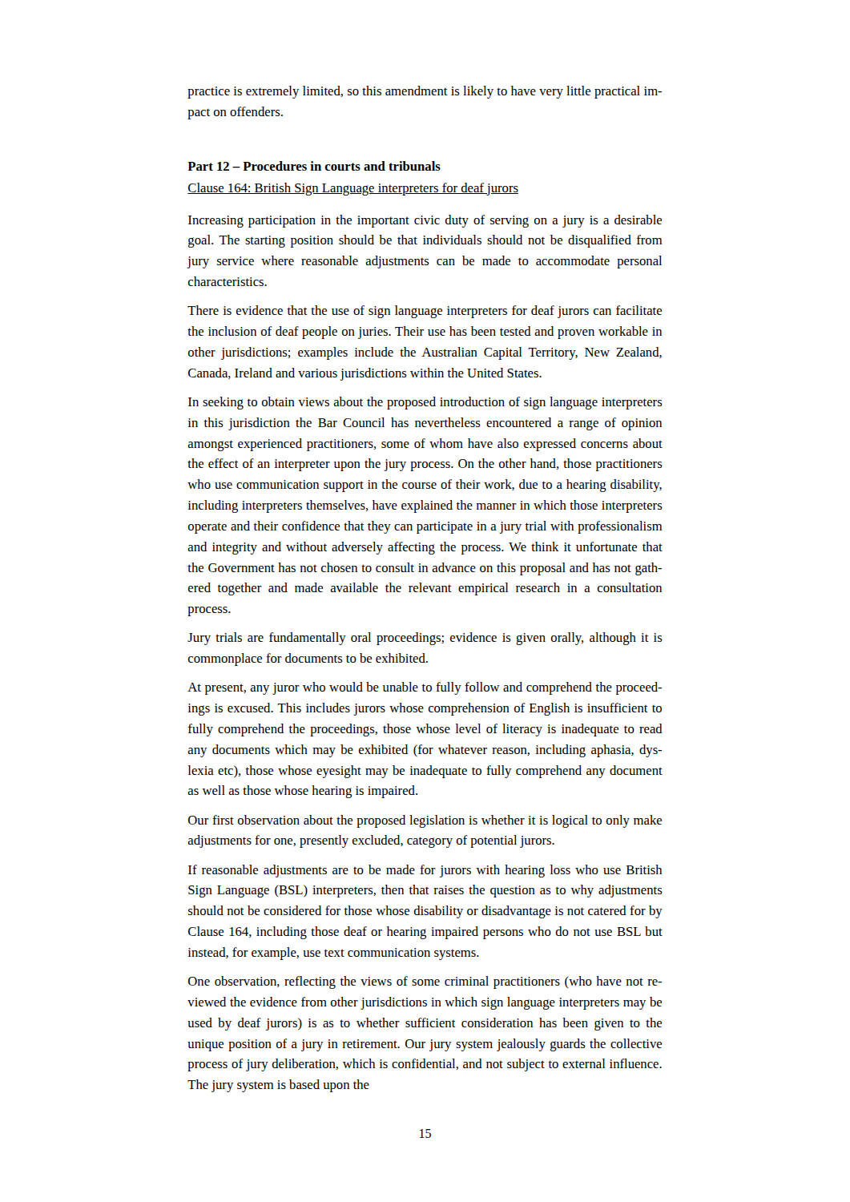practice is extremely limited, so this amendment is likely to have very little practical impact on offenders.
Part 12 – Procedures in courts and tribunals
Clause 164: British Sign Language interpreters for deaf jurors
Increasing participation in the important civic duty of serving on a jury is a desirable goal. The starting position should be that individuals should not be disqualified from jury service where reasonable adjustments can be made to accommodate personal characteristics.
There is evidence that the use of sign language interpreters for deaf jurors can facilitate the inclusion of deaf people on juries. Their use has been tested and proven workable in other jurisdictions; examples include the Australian Capital Territory, New Zealand, Canada, Ireland and various jurisdictions within the United States.
In seeking to obtain views about the proposed introduction of sign language interpreters in this jurisdiction the Bar Council has nevertheless encountered a range of opinion amongst experienced practitioners, some of whom have also expressed concerns about the effect of an interpreter upon the jury process. On the other hand, those practitioners who use communication support in the course of their work, due to a hearing disability, including interpreters themselves, have explained the manner in which those interpreters operate and their confidence that they can participate in a jury trial with professionalism and integrity and without adversely affecting the process. We think it unfortunate that the Government has not chosen to consult in advance on this proposal and has not gathered together and made available the relevant empirical research in a consultation process.
Jury trials are fundamentally oral proceedings; evidence is given orally, although it is commonplace for documents to be exhibited.
At present, any juror who would be unable to fully follow and comprehend the proceedings is excused. This includes jurors whose comprehension of English is insufficient to fully comprehend the proceedings, those whose level of literacy is inadequate to read any documents which may be exhibited (for whatever reason, including aphasia, dyslexia etc), those whose eyesight may be inadequate to fully comprehend any document as well as those whose hearing is impaired.
Our first observation about the proposed legislation is whether it is logical to only make adjustments for one, presently excluded, category of potential jurors.
If reasonable adjustments are to be made for jurors with hearing loss who use British Sign Language (BSL) interpreters, then that raises the question as to why adjustments should not be considered for those whose disability or disadvantage is not catered for by Clause 164, including those deaf or hearing impaired persons who do not use BSL but instead, for example, use text communication systems.
One observation, reflecting the views of some criminal practitioners (who have not reviewed the evidence from other jurisdictions in which sign language interpreters may be used by deaf jurors) is as to whether sufficient consideration has been given to the unique position of a jury in retirement. Our jury system jealously guards the collective process of jury deliberation, which is confidential, and not subject to external influence. The jury system is based upon the
15